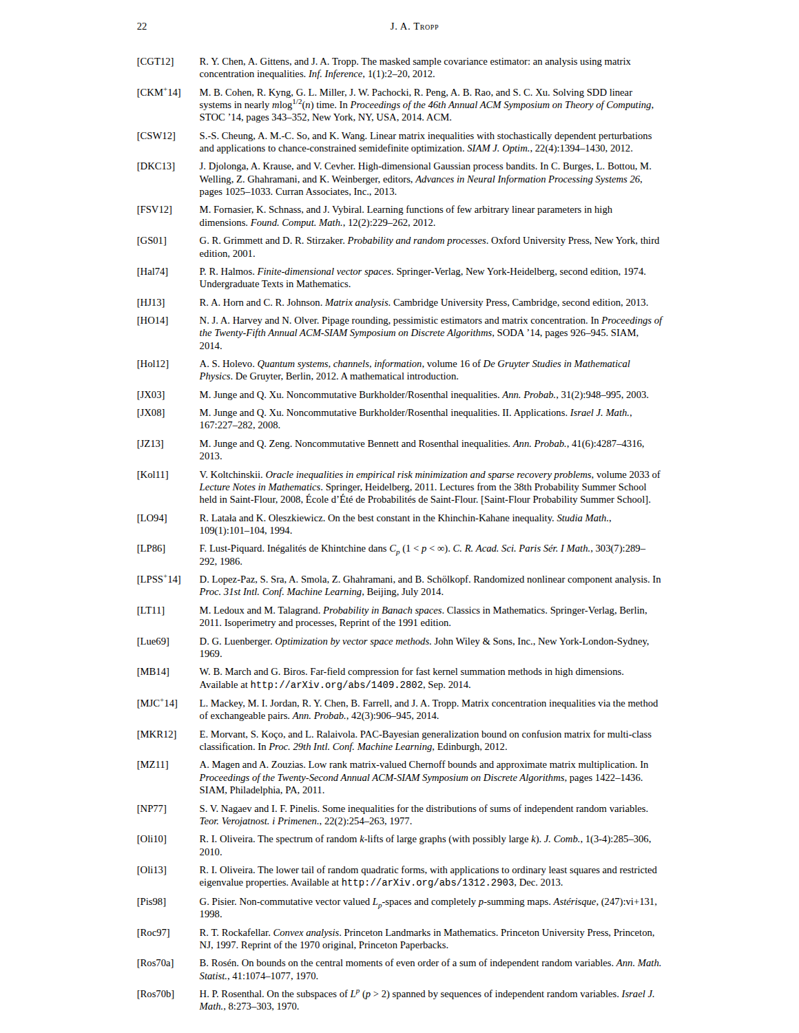22 J. A. Tropp
[CGT12]
R. Y. Chen, A. Gittens, and J. A. Tropp. The masked sample covariance estimator: an analysis using matrix concentration inequalities. Inf. Inference, 1(1):2–20, 2012.
[CKM+14]
M. B. Cohen, R. Kyng, G. L. Miller, J. W. Pachocki, R. Peng, A. B. Rao, and S. C. Xu. Solving SDD linear systems in nearly mlog1/2(n) time. In Proceedings of the 46th Annual ACM Symposium on Theory of Computing, STOC ’14, pages 343–352, New York, NY, USA, 2014. ACM.
[CSW12]
S.-S. Cheung, A. M.-C. So, and K. Wang. Linear matrix inequalities with stochastically dependent perturbations and applications to chance-constrained semidefinite optimization. SIAM J. Optim., 22(4):1394–1430, 2012.
[DKC13]
J. Djolonga, A. Krause, and V. Cevher. High-dimensional Gaussian process bandits. In C. Burges, L. Bottou, M. Welling, Z. Ghahramani, and K. Weinberger, editors, Advances in Neural Information Processing Systems 26, pages 1025–1033. Curran Associates, Inc., 2013.
[FSV12]
M. Fornasier, K. Schnass, and J. Vybiral. Learning functions of few arbitrary linear parameters in high dimensions. Found. Comput. Math., 12(2):229–262, 2012.
[GS01]
G. R. Grimmett and D. R. Stirzaker. Probability and random processes. Oxford University Press, New York, third edition, 2001.
[Hal74]
P. R. Halmos. Finite-dimensional vector spaces. Springer-Verlag, New York-Heidelberg, second edition, 1974. Undergraduate Texts in Mathematics.
[HJ13]
R. A. Horn and C. R. Johnson. Matrix analysis. Cambridge University Press, Cambridge, second edition, 2013.
[HO14]
N. J. A. Harvey and N. Olver. Pipage rounding, pessimistic estimators and matrix concentration. In Proceedings of the Twenty-Fifth Annual ACM-SIAM Symposium on Discrete Algorithms, SODA ’14, pages 926–945. SIAM, 2014.
[Hol12]
A. S. Holevo. Quantum systems, channels, information, volume 16 of De Gruyter Studies in Mathematical Physics. De Gruyter, Berlin, 2012. A mathematical introduction.
[JX03]
M. Junge and Q. Xu. Noncommutative Burkholder/Rosenthal inequalities. Ann. Probab., 31(2):948–995, 2003.
[JX08]
M. Junge and Q. Xu. Noncommutative Burkholder/Rosenthal inequalities. II. Applications. Israel J. Math., 167:227–282, 2008.
[JZ13]
M. Junge and Q. Zeng. Noncommutative Bennett and Rosenthal inequalities. Ann. Probab., 41(6):4287–4316, 2013.
[Kol11]
V. Koltchinskii. Oracle inequalities in empirical risk minimization and sparse recovery problems, volume 2033 of Lecture Notes in Mathematics. Springer, Heidelberg, 2011. Lectures from the 38th Probability Summer School held in Saint-Flour, 2008, École d’Été de Probabilités de Saint-Flour. [Saint-Flour Probability Summer School].
[LO94]
R. Latała and K. Oleszkiewicz. On the best constant in the Khinchin-Kahane inequality. Studia Math., 109(1):101–104, 1994.
[LP86]
F. Lust-Piquard. Inégalités de Khintchine dans Cp (1 < p < ∞). C. R. Acad. Sci. Paris Sér. I Math., 303(7):289–292, 1986.
[LPSS+14]
D. Lopez-Paz, S. Sra, A. Smola, Z. Ghahramani, and B. Schölkopf. Randomized nonlinear component analysis. In Proc. 31st Intl. Conf. Machine Learning, Beijing, July 2014.
[LT11]
M. Ledoux and M. Talagrand. Probability in Banach spaces. Classics in Mathematics. Springer-Verlag, Berlin, 2011. Isoperimetry and processes, Reprint of the 1991 edition.
[Lue69]
D. G. Luenberger. Optimization by vector space methods. John Wiley & Sons, Inc., New York-London-Sydney, 1969.
[MB14]
W. B. March and G. Biros. Far-field compression for fast kernel summation methods in high dimensions. Available at http://arXiv.org/abs/1409.2802, Sep. 2014.
[MJC+14]
L. Mackey, M. I. Jordan, R. Y. Chen, B. Farrell, and J. A. Tropp. Matrix concentration inequalities via the method of exchangeable pairs. Ann. Probab., 42(3):906–945, 2014.
[MKR12]
E. Morvant, S. Koço, and L. Ralaivola. PAC-Bayesian generalization bound on confusion matrix for multi-class classification. In Proc. 29th Intl. Conf. Machine Learning, Edinburgh, 2012.
[MZ11]
A. Magen and A. Zouzias. Low rank matrix-valued Chernoff bounds and approximate matrix multiplication. In Proceedings of the Twenty-Second Annual ACM-SIAM Symposium on Discrete Algorithms, pages 1422–1436. SIAM, Philadelphia, PA, 2011.
[NP77]
S. V. Nagaev and I. F. Pinelis. Some inequalities for the distributions of sums of independent random variables. Teor. Verojatnost. i Primenen., 22(2):254–263, 1977.
[Oli10]
R. I. Oliveira. The spectrum of random k-lifts of large graphs (with possibly large k). J. Comb., 1(3-4):285–306, 2010.
[Oli13]
R. I. Oliveira. The lower tail of random quadratic forms, with applications to ordinary least squares and restricted eigenvalue properties. Available at http://arXiv.org/abs/1312.2903, Dec. 2013.
[Pis98]
G. Pisier. Non-commutative vector valued Lp-spaces and completely p-summing maps. Astérisque, (247):vi+131, 1998.
[Roc97]
R. T. Rockafellar. Convex analysis. Princeton Landmarks in Mathematics. Princeton University Press, Princeton, NJ, 1997. Reprint of the 1970 original, Princeton Paperbacks.
[Ros70a]
B. Rosén. On bounds on the central moments of even order of a sum of independent random variables. Ann. Math. Statist., 41:1074–1077, 1970.
[Ros70b]
H. P. Rosenthal. On the subspaces of Lp (p > 2) spanned by sequences of independent random variables. Israel J. Math., 8:273–303, 1970.